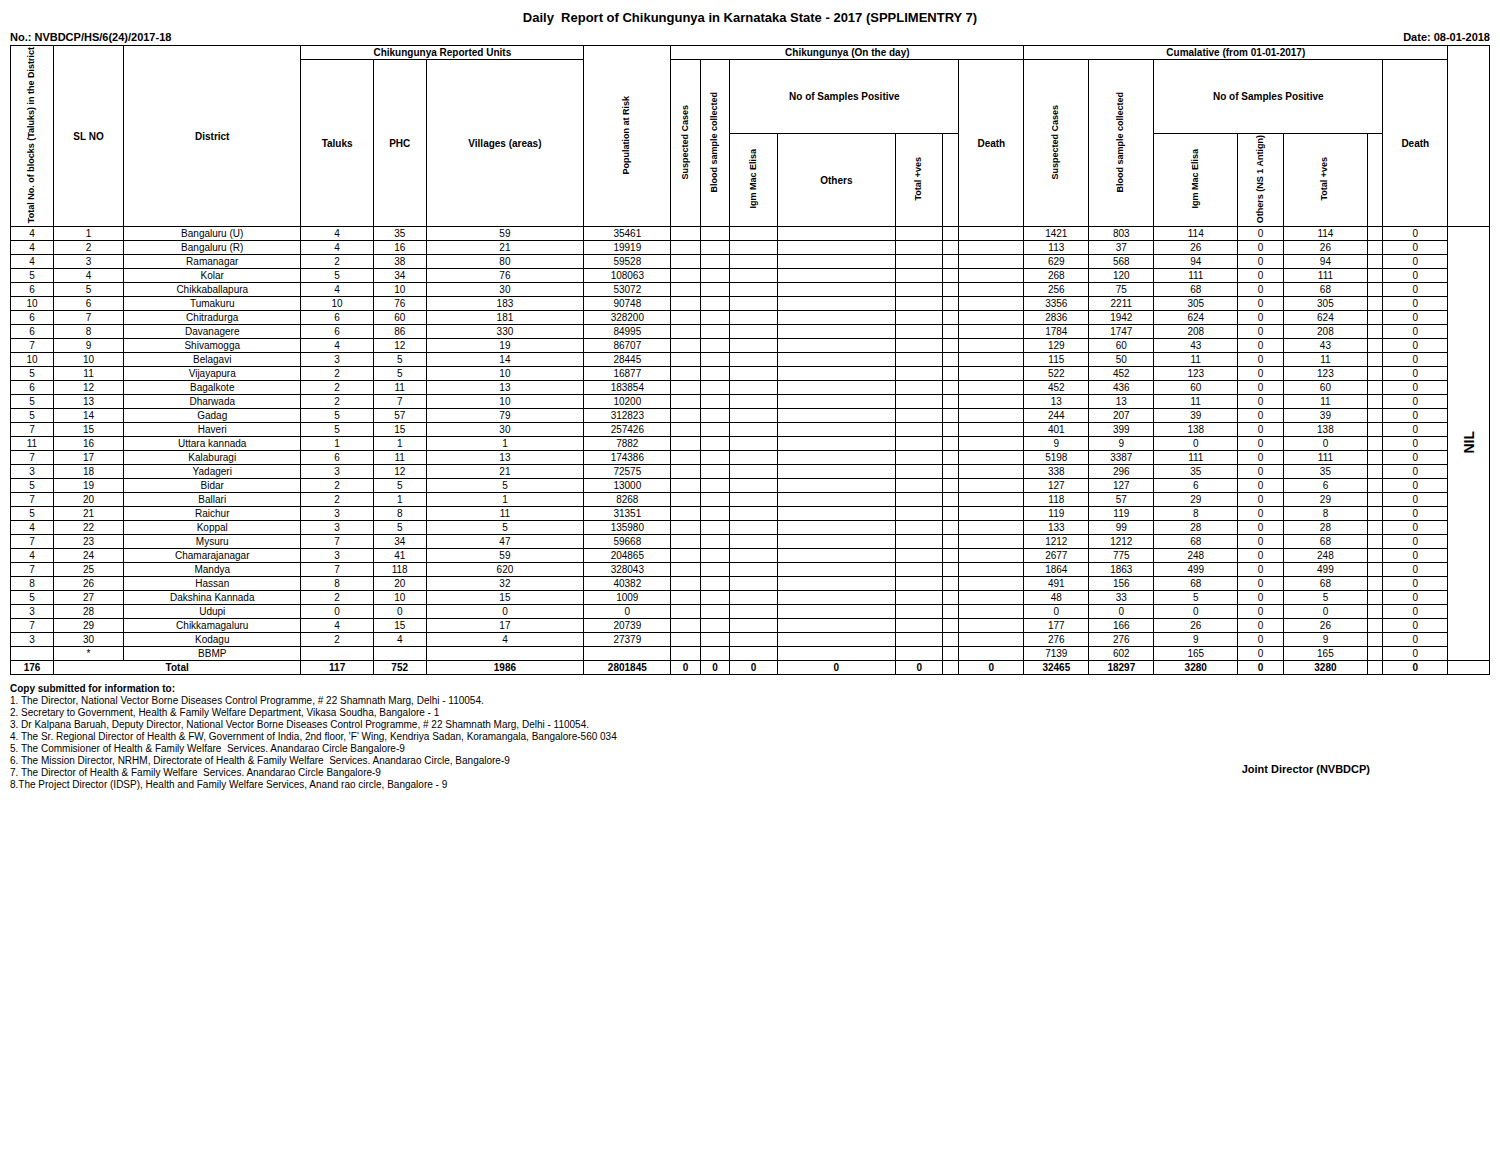Daily Report of Chikungunya in Karnataka State - 2017 (SPPLIMENTRY 7)
No.: NVBDCP/HS/6(24)/2017-18 Date: 08-01-2018
| Total No. of blocks (Taluks) in the District | SL NO | District | Chikungunya Reported Units | Population at Risk | Chikungunya (On the day) | Cumalative (from 01-01-2017) | |
| --- | --- | --- | --- | --- | --- | --- | --- |
| Taluks | PHC | Villages (areas) | Suspected Cases | Blood sample collected | No of Samples Positive | Death | Suspected Cases | Blood sample collected | No of Samples Positive | Death |
| Igm Mac Elisa | Others | Total +ves | | Igm Mac Elisa | Others (NS 1 Antign) | Total +ves | |
| 4 | 1 | Bangaluru (U) | 4 | 35 | 59 | 35461 | | | | | | | | 1421 | 803 | 114 | 0 | 114 | | 0 | NIL |
| 4 | 2 | Bangaluru (R) | 4 | 16 | 21 | 19919 | | | | | | | | 113 | 37 | 26 | 0 | 26 | | 0 |
| 4 | 3 | Ramanagar | 2 | 38 | 80 | 59528 | | | | | | | | 629 | 568 | 94 | 0 | 94 | | 0 |
| 5 | 4 | Kolar | 5 | 34 | 76 | 108063 | | | | | | | | 268 | 120 | 111 | 0 | 111 | | 0 |
| 6 | 5 | Chikkaballapura | 4 | 10 | 30 | 53072 | | | | | | | | 256 | 75 | 68 | 0 | 68 | | 0 |
| 10 | 6 | Tumakuru | 10 | 76 | 183 | 90748 | | | | | | | | 3356 | 2211 | 305 | 0 | 305 | | 0 |
| 6 | 7 | Chitradurga | 6 | 60 | 181 | 328200 | | | | | | | | 2836 | 1942 | 624 | 0 | 624 | | 0 |
| 6 | 8 | Davanagere | 6 | 86 | 330 | 84995 | | | | | | | | 1784 | 1747 | 208 | 0 | 208 | | 0 |
| 7 | 9 | Shivamogga | 4 | 12 | 19 | 86707 | | | | | | | | 129 | 60 | 43 | 0 | 43 | | 0 |
| 10 | 10 | Belagavi | 3 | 5 | 14 | 28445 | | | | | | | | 115 | 50 | 11 | 0 | 11 | | 0 |
| 5 | 11 | Vijayapura | 2 | 5 | 10 | 16877 | | | | | | | | 522 | 452 | 123 | 0 | 123 | | 0 |
| 6 | 12 | Bagalkote | 2 | 11 | 13 | 183854 | | | | | | | | 452 | 436 | 60 | 0 | 60 | | 0 |
| 5 | 13 | Dharwada | 2 | 7 | 10 | 10200 | | | | | | | | 13 | 13 | 11 | 0 | 11 | | 0 |
| 5 | 14 | Gadag | 5 | 57 | 79 | 312823 | | | | | | | | 244 | 207 | 39 | 0 | 39 | | 0 |
| 7 | 15 | Haveri | 5 | 15 | 30 | 257426 | | | | | | | | 401 | 399 | 138 | 0 | 138 | | 0 |
| 11 | 16 | Uttara kannada | 1 | 1 | 1 | 7882 | | | | | | | | 9 | 9 | 0 | 0 | 0 | | 0 |
| 7 | 17 | Kalaburagi | 6 | 11 | 13 | 174386 | | | | | | | | 5198 | 3387 | 111 | 0 | 111 | | 0 |
| 3 | 18 | Yadageri | 3 | 12 | 21 | 72575 | | | | | | | | 338 | 296 | 35 | 0 | 35 | | 0 |
| 5 | 19 | Bidar | 2 | 5 | 5 | 13000 | | | | | | | | 127 | 127 | 6 | 0 | 6 | | 0 |
| 7 | 20 | Ballari | 2 | 1 | 1 | 8268 | | | | | | | | 118 | 57 | 29 | 0 | 29 | | 0 |
| 5 | 21 | Raichur | 3 | 8 | 11 | 31351 | | | | | | | | 119 | 119 | 8 | 0 | 8 | | 0 |
| 4 | 22 | Koppal | 3 | 5 | 5 | 135980 | | | | | | | | 133 | 99 | 28 | 0 | 28 | | 0 |
| 7 | 23 | Mysuru | 7 | 34 | 47 | 59668 | | | | | | | | 1212 | 1212 | 68 | 0 | 68 | | 0 |
| 4 | 24 | Chamarajanagar | 3 | 41 | 59 | 204865 | | | | | | | | 2677 | 775 | 248 | 0 | 248 | | 0 |
| 7 | 25 | Mandya | 7 | 118 | 620 | 328043 | | | | | | | | 1864 | 1863 | 499 | 0 | 499 | | 0 |
| 8 | 26 | Hassan | 8 | 20 | 32 | 40382 | | | | | | | | 491 | 156 | 68 | 0 | 68 | | 0 |
| 5 | 27 | Dakshina Kannada | 2 | 10 | 15 | 1009 | | | | | | | | 48 | 33 | 5 | 0 | 5 | | 0 |
| 3 | 28 | Udupi | 0 | 0 | 0 | 0 | | | | | | | | 0 | 0 | 0 | 0 | 0 | | 0 |
| 7 | 29 | Chikkamagaluru | 4 | 15 | 17 | 20739 | | | | | | | | 177 | 166 | 26 | 0 | 26 | | 0 |
| 3 | 30 | Kodagu | 2 | 4 | 4 | 27379 | | | | | | | | 276 | 276 | 9 | 0 | 9 | | 0 |
| | * | BBMP | | | | | | | | | | | | 7139 | 602 | 165 | 0 | 165 | | 0 |
| 176 | Total | 117 | 752 | 1986 | 2801845 | 0 | 0 | 0 | 0 | 0 | | 0 | 32465 | 18297 | 3280 | 0 | 3280 | | 0 | |
Copy submitted for information to:
1. The Director, National Vector Borne Diseases Control Programme, # 22 Shamnath Marg, Delhi - 110054.
2. Secretary to Government, Health & Family Welfare Department, Vikasa Soudha, Bangalore - 1
3. Dr Kalpana Baruah, Deputy Director, National Vector Borne Diseases Control Programme, # 22 Shamnath Marg, Delhi - 110054.
4. The Sr. Regional Director of Health & FW, Government of India, 2nd floor, 'F' Wing, Kendriya Sadan, Koramangala, Bangalore-560 034
5. The Commisioner of Health & Family Welfare Services. Anandarao Circle Bangalore-9
6. The Mission Director, NRHM, Directorate of Health & Family Welfare Services. Anandarao Circle, Bangalore-9
7. The Director of Health & Family Welfare Services. Anandarao Circle Bangalore-9
8.The Project Director (IDSP), Health and Family Welfare Services, Anand rao circle, Bangalore - 9
Joint Director (NVBDCP)